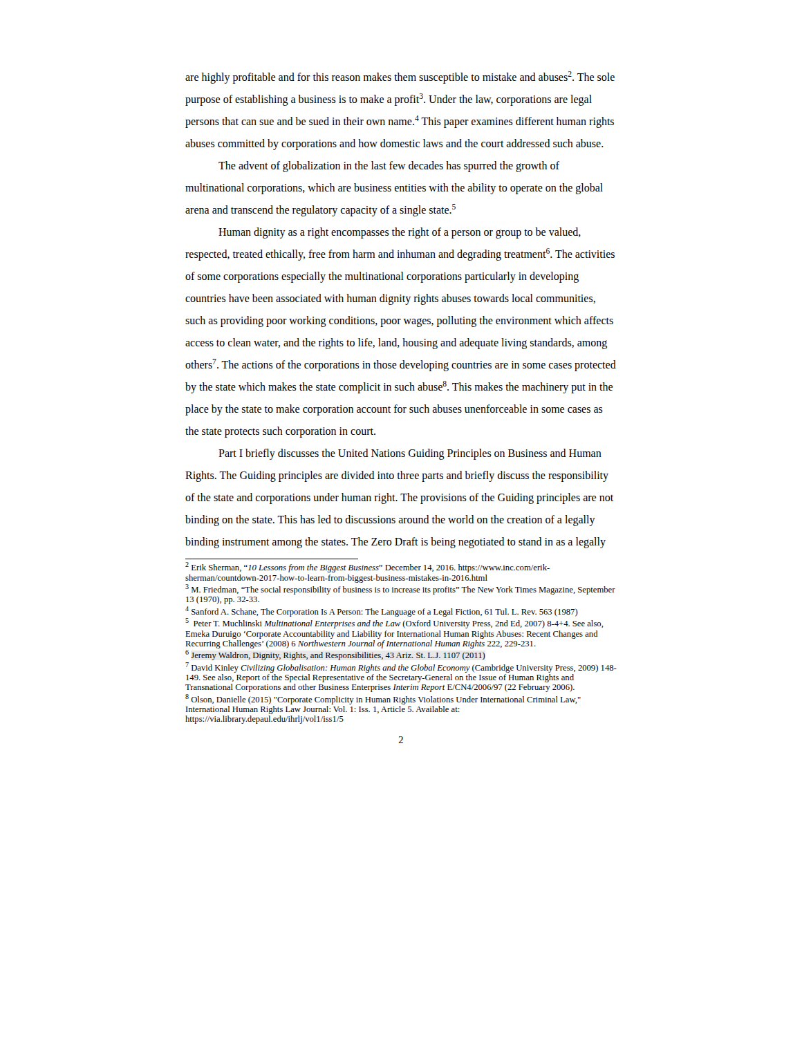are highly profitable and for this reason makes them susceptible to mistake and abuses2. The sole purpose of establishing a business is to make a profit3. Under the law, corporations are legal persons that can sue and be sued in their own name.4 This paper examines different human rights abuses committed by corporations and how domestic laws and the court addressed such abuse.
The advent of globalization in the last few decades has spurred the growth of multinational corporations, which are business entities with the ability to operate on the global arena and transcend the regulatory capacity of a single state.5
Human dignity as a right encompasses the right of a person or group to be valued, respected, treated ethically, free from harm and inhuman and degrading treatment6. The activities of some corporations especially the multinational corporations particularly in developing countries have been associated with human dignity rights abuses towards local communities, such as providing poor working conditions, poor wages, polluting the environment which affects access to clean water, and the rights to life, land, housing and adequate living standards, among others7. The actions of the corporations in those developing countries are in some cases protected by the state which makes the state complicit in such abuse8. This makes the machinery put in the place by the state to make corporation account for such abuses unenforceable in some cases as the state protects such corporation in court.
Part I briefly discusses the United Nations Guiding Principles on Business and Human Rights. The Guiding principles are divided into three parts and briefly discuss the responsibility of the state and corporations under human right. The provisions of the Guiding principles are not binding on the state. This has led to discussions around the world on the creation of a legally binding instrument among the states. The Zero Draft is being negotiated to stand in as a legally
2 Erik Sherman, “10 Lessons from the Biggest Business” December 14, 2016. https://www.inc.com/erik-sherman/countdown-2017-how-to-learn-from-biggest-business-mistakes-in-2016.html
3 M. Friedman, “The social responsibility of business is to increase its profits” The New York Times Magazine, September 13 (1970), pp. 32-33.
4 Sanford A. Schane, The Corporation Is A Person: The Language of a Legal Fiction, 61 Tul. L. Rev. 563 (1987)
5 Peter T. Muchlinski Multinational Enterprises and the Law (Oxford University Press, 2nd Ed, 2007) 8-4+4. See also, Emeka Duruigo ‘Corporate Accountability and Liability for International Human Rights Abuses: Recent Changes and Recurring Challenges’ (2008) 6 Northwestern Journal of International Human Rights 222, 229-231.
6 Jeremy Waldron, Dignity, Rights, and Responsibilities, 43 Ariz. St. L.J. 1107 (2011)
7 David Kinley Civilizing Globalisation: Human Rights and the Global Economy (Cambridge University Press, 2009) 148-149. See also, Report of the Special Representative of the Secretary-General on the Issue of Human Rights and Transnational Corporations and other Business Enterprises Interim Report E/CN4/2006/97 (22 February 2006).
8 Olson, Danielle (2015) "Corporate Complicity in Human Rights Violations Under International Criminal Law," International Human Rights Law Journal: Vol. 1: Iss. 1, Article 5. Available at: https://via.library.depaul.edu/ihrlj/vol1/iss1/5
2